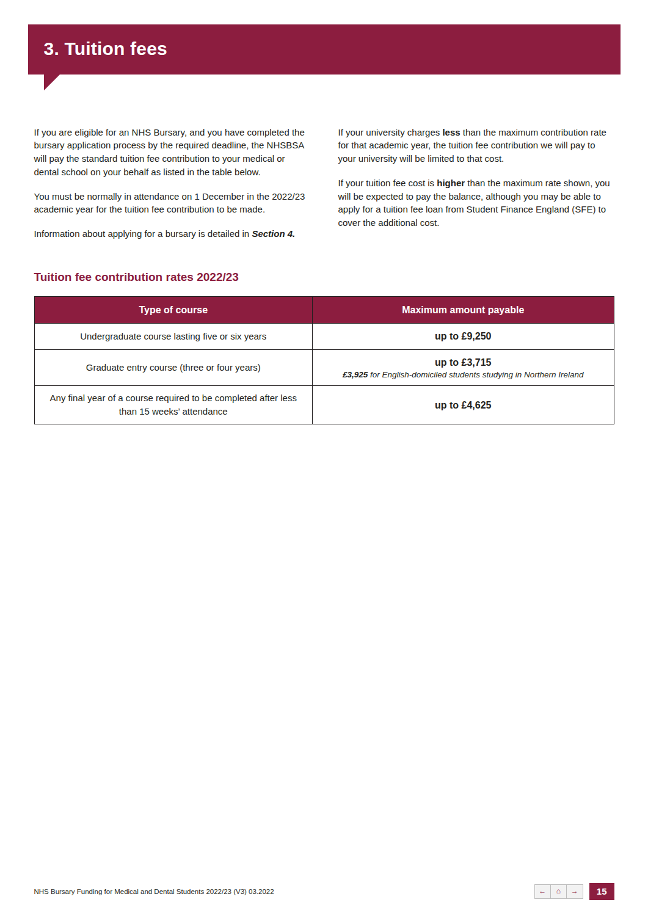3. Tuition fees
If you are eligible for an NHS Bursary, and you have completed the bursary application process by the required deadline, the NHSBSA will pay the standard tuition fee contribution to your medical or dental school on your behalf as listed in the table below.
You must be normally in attendance on 1 December in the 2022/23 academic year for the tuition fee contribution to be made.
Information about applying for a bursary is detailed in Section 4.
If your university charges less than the maximum contribution rate for that academic year, the tuition fee contribution we will pay to your university will be limited to that cost.
If your tuition fee cost is higher than the maximum rate shown, you will be expected to pay the balance, although you may be able to apply for a tuition fee loan from Student Finance England (SFE) to cover the additional cost.
Tuition fee contribution rates 2022/23
| Type of course | Maximum amount payable |
| --- | --- |
| Undergraduate course lasting five or six years | up to £9,250 |
| Graduate entry course (three or four years) | up to £3,715 £3,925 for English-domiciled students studying in Northern Ireland |
| Any final year of a course required to be completed after less than 15 weeks’ attendance | up to £4,625 |
NHS Bursary Funding for Medical and Dental Students 2022/23 (V3) 03.2022
← ⌂ →
15